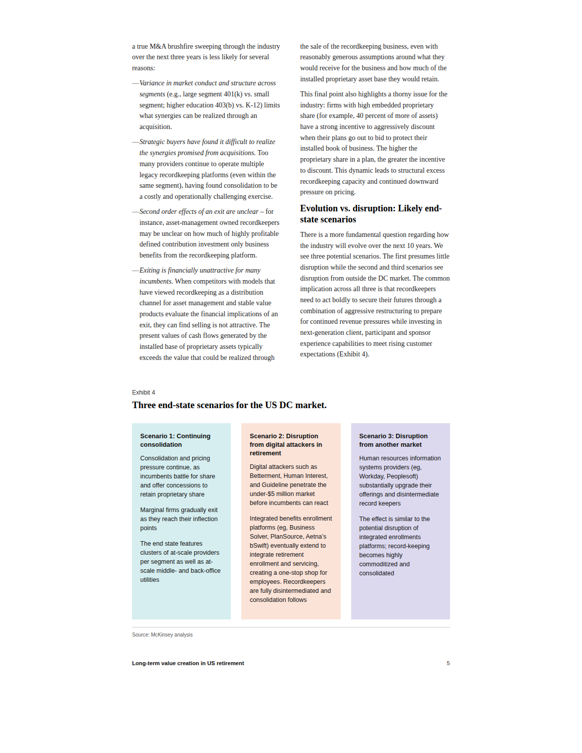a true M&A brushfire sweeping through the industry over the next three years is less likely for several reasons:
Variance in market conduct and structure across segments (e.g., large segment 401(k) vs. small segment; higher education 403(b) vs. K-12) limits what synergies can be realized through an acquisition.
Strategic buyers have found it difficult to realize the synergies promised from acquisitions. Too many providers continue to operate multiple legacy recordkeeping platforms (even within the same segment), having found consolidation to be a costly and operationally challenging exercise.
Second order effects of an exit are unclear – for instance, asset-management owned recordkeepers may be unclear on how much of highly profitable defined contribution investment only business benefits from the recordkeeping platform.
Exiting is financially unattractive for many incumbents. When competitors with models that have viewed recordkeeping as a distribution channel for asset management and stable value products evaluate the financial implications of an exit, they can find selling is not attractive. The present values of cash flows generated by the installed base of proprietary assets typically exceeds the value that could be realized through
the sale of the recordkeeping business, even with reasonably generous assumptions around what they would receive for the business and how much of the installed proprietary asset base they would retain.
This final point also highlights a thorny issue for the industry: firms with high embedded proprietary share (for example, 40 percent of more of assets) have a strong incentive to aggressively discount when their plans go out to bid to protect their installed book of business. The higher the proprietary share in a plan, the greater the incentive to discount. This dynamic leads to structural excess recordkeeping capacity and continued downward pressure on pricing.
Evolution vs. disruption: Likely end-state scenarios
There is a more fundamental question regarding how the industry will evolve over the next 10 years. We see three potential scenarios. The first presumes little disruption while the second and third scenarios see disruption from outside the DC market. The common implication across all three is that recordkeepers need to act boldly to secure their futures through a combination of aggressive restructuring to prepare for continued revenue pressures while investing in next-generation client, participant and sponsor experience capabilities to meet rising customer expectations (Exhibit 4).
Exhibit 4
Three end-state scenarios for the US DC market.
Scenario 1: Continuing consolidation
Consolidation and pricing pressure continue, as incumbents battle for share and offer concessions to retain proprietary share
Marginal firms gradually exit as they reach their inflection points
The end state features clusters of at-scale providers per segment as well as at-scale middle- and back-office utilities
Scenario 2: Disruption from digital attackers in retirement
Digital attackers such as Betterment, Human Interest, and Guideline penetrate the under-$5 million market before incumbents can react
Integrated benefits enrollment platforms (eg, Business Solver, PlanSource, Aetna’s bSwift) eventually extend to integrate retirement enrollment and servicing, creating a one-stop shop for employees. Recordkeepers are fully disintermediated and consolidation follows
Scenario 3: Disruption from another market
Human resources information systems providers (eg, Workday, Peoplesoft) substantially upgrade their offerings and disintermediate record keepers
The effect is similar to the potential disruption of integrated enrollments platforms; record-keeping becomes highly commoditized and consolidated
Source: McKinsey analysis
Long-term value creation in US retirement 5